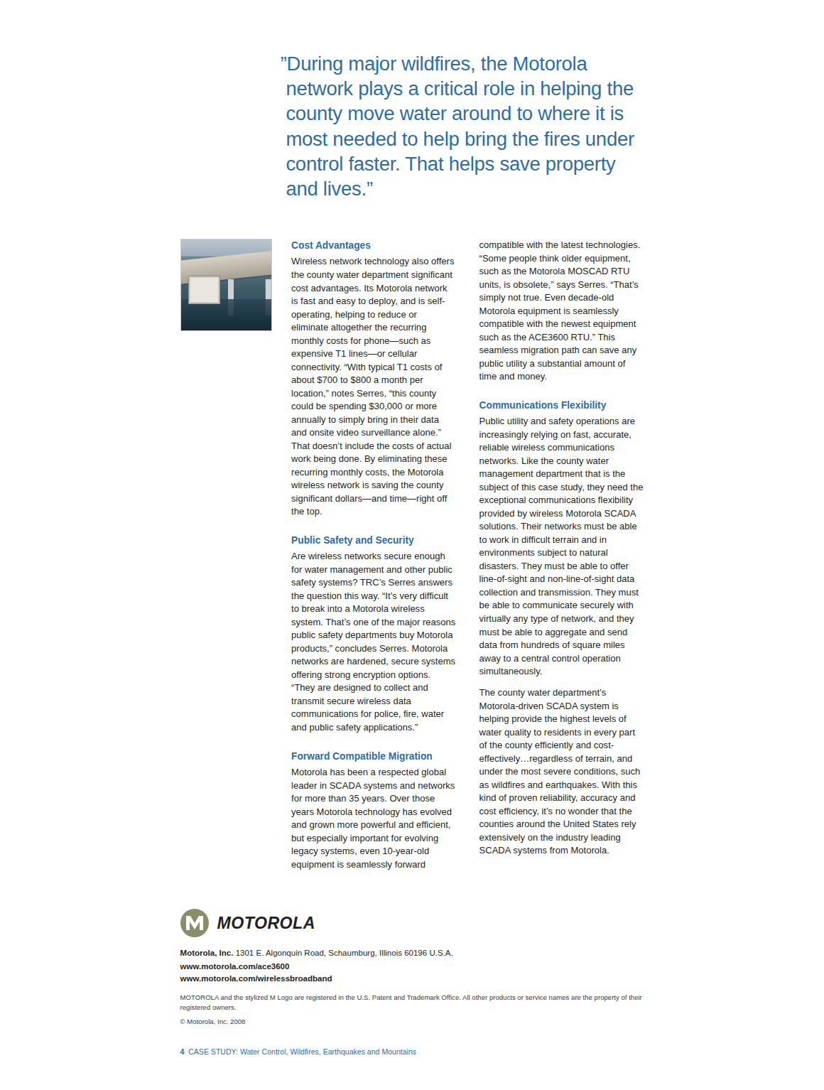”During major wildfires, the Motorola network plays a critical role in helping the county move water around to where it is most needed to help bring the fires under control faster. That helps save property and lives.”
Cost Advantages
Wireless network technology also offers the county water department significant cost advantages. Its Motorola network is fast and easy to deploy, and is self-operating, helping to reduce or eliminate altogether the recurring monthly costs for phone—such as expensive T1 lines—or cellular connectivity. “With typical T1 costs of about $700 to $800 a month per location,” notes Serres, “this county could be spending $30,000 or more annually to simply bring in their data and onsite video surveillance alone.” That doesn’t include the costs of actual work being done. By eliminating these recurring monthly costs, the Motorola wireless network is saving the county significant dollars—and time—right off the top.
Public Safety and Security
Are wireless networks secure enough for water management and other public safety systems? TRC’s Serres answers the question this way. “It’s very difficult to break into a Motorola wireless system. That’s one of the major reasons public safety departments buy Motorola products,” concludes Serres. Motorola networks are hardened, secure systems offering strong encryption options. “They are designed to collect and transmit secure wireless data communications for police, fire, water and public safety applications.”
Forward Compatible Migration
Motorola has been a respected global leader in SCADA systems and networks for more than 35 years. Over those years Motorola technology has evolved and grown more powerful and efficient, but especially important for evolving legacy systems, even 10-year-old equipment is seamlessly forward
compatible with the latest technologies. “Some people think older equipment, such as the Motorola MOSCAD RTU units, is obsolete,” says Serres. “That’s simply not true. Even decade-old Motorola equipment is seamlessly compatible with the newest equipment such as the ACE3600 RTU.” This seamless migration path can save any public utility a substantial amount of time and money.
Communications Flexibility
Public utility and safety operations are increasingly relying on fast, accurate, reliable wireless communications networks. Like the county water management department that is the subject of this case study, they need the exceptional communications flexibility provided by wireless Motorola SCADA solutions. Their networks must be able to work in difficult terrain and in environments subject to natural disasters. They must be able to offer line-of-sight and non-line-of-sight data collection and transmission. They must be able to communicate securely with virtually any type of network, and they must be able to aggregate and send data from hundreds of square miles away to a central control operation simultaneously.
The county water department’s Motorola-driven SCADA system is helping provide the highest levels of water quality to residents in every part of the county efficiently and cost-effectively…regardless of terrain, and under the most severe conditions, such as wildfires and earthquakes. With this kind of proven reliability, accuracy and cost efficiency, it’s no wonder that the counties around the United States rely extensively on the industry leading SCADA systems from Motorola.
MOTOROLA
Motorola, Inc. 1301 E. Algonquin Road, Schaumburg, Illinois 60196 U.S.A.
www.motorola.com/ace3600
www.motorola.com/wirelessbroadband
MOTOROLA and the stylized M Logo are registered in the U.S. Patent and Trademark Office. All other products or service names are the property of their registered owners.
© Motorola, Inc. 2008
4 CASE STUDY: Water Control, Wildfires, Earthquakes and Mountains